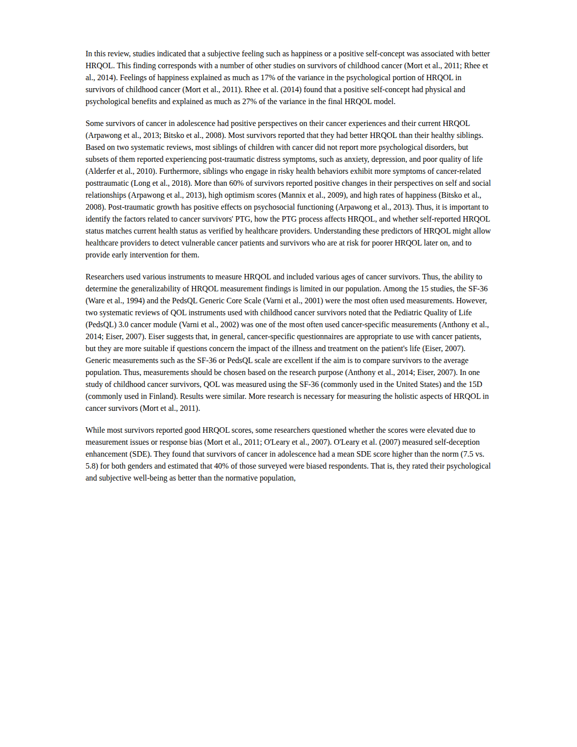In this review, studies indicated that a subjective feeling such as happiness or a positive self-concept was associated with better HRQOL. This finding corresponds with a number of other studies on survivors of childhood cancer (Mort et al., 2011; Rhee et al., 2014). Feelings of happiness explained as much as 17% of the variance in the psychological portion of HRQOL in survivors of childhood cancer (Mort et al., 2011). Rhee et al. (2014) found that a positive self-concept had physical and psychological benefits and explained as much as 27% of the variance in the final HRQOL model.
Some survivors of cancer in adolescence had positive perspectives on their cancer experiences and their current HRQOL (Arpawong et al., 2013; Bitsko et al., 2008). Most survivors reported that they had better HRQOL than their healthy siblings. Based on two systematic reviews, most siblings of children with cancer did not report more psychological disorders, but subsets of them reported experiencing post-traumatic distress symptoms, such as anxiety, depression, and poor quality of life (Alderfer et al., 2010). Furthermore, siblings who engage in risky health behaviors exhibit more symptoms of cancer-related posttraumatic (Long et al., 2018). More than 60% of survivors reported positive changes in their perspectives on self and social relationships (Arpawong et al., 2013), high optimism scores (Mannix et al., 2009), and high rates of happiness (Bitsko et al., 2008). Post-traumatic growth has positive effects on psychosocial functioning (Arpawong et al., 2013). Thus, it is important to identify the factors related to cancer survivors' PTG, how the PTG process affects HRQOL, and whether self-reported HRQOL status matches current health status as verified by healthcare providers. Understanding these predictors of HRQOL might allow healthcare providers to detect vulnerable cancer patients and survivors who are at risk for poorer HRQOL later on, and to provide early intervention for them.
Researchers used various instruments to measure HRQOL and included various ages of cancer survivors. Thus, the ability to determine the generalizability of HRQOL measurement findings is limited in our population. Among the 15 studies, the SF-36 (Ware et al., 1994) and the PedsQL Generic Core Scale (Varni et al., 2001) were the most often used measurements. However, two systematic reviews of QOL instruments used with childhood cancer survivors noted that the Pediatric Quality of Life (PedsQL) 3.0 cancer module (Varni et al., 2002) was one of the most often used cancer-specific measurements (Anthony et al., 2014; Eiser, 2007). Eiser suggests that, in general, cancer-specific questionnaires are appropriate to use with cancer patients, but they are more suitable if questions concern the impact of the illness and treatment on the patient's life (Eiser, 2007). Generic measurements such as the SF-36 or PedsQL scale are excellent if the aim is to compare survivors to the average population. Thus, measurements should be chosen based on the research purpose (Anthony et al., 2014; Eiser, 2007). In one study of childhood cancer survivors, QOL was measured using the SF-36 (commonly used in the United States) and the 15D (commonly used in Finland). Results were similar. More research is necessary for measuring the holistic aspects of HRQOL in cancer survivors (Mort et al., 2011).
While most survivors reported good HRQOL scores, some researchers questioned whether the scores were elevated due to measurement issues or response bias (Mort et al., 2011; O'Leary et al., 2007). O'Leary et al. (2007) measured self-deception enhancement (SDE). They found that survivors of cancer in adolescence had a mean SDE score higher than the norm (7.5 vs. 5.8) for both genders and estimated that 40% of those surveyed were biased respondents. That is, they rated their psychological and subjective well-being as better than the normative population,